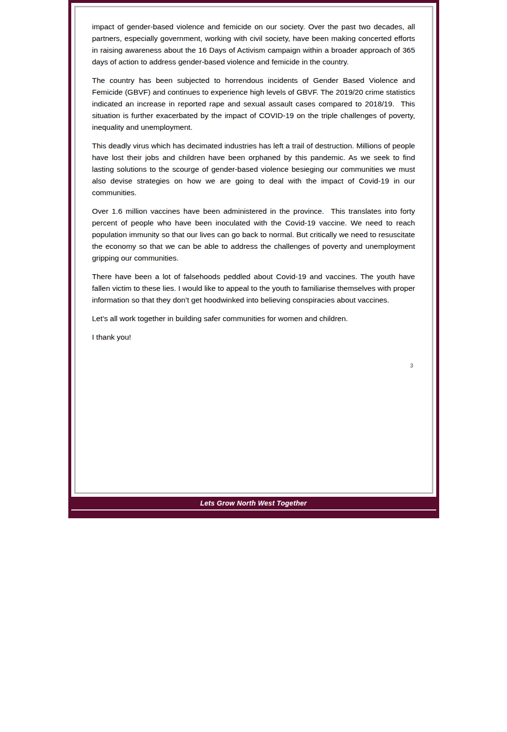impact of gender-based violence and femicide on our society. Over the past two decades, all partners, especially government, working with civil society, have been making concerted efforts in raising awareness about the 16 Days of Activism campaign within a broader approach of 365 days of action to address gender-based violence and femicide in the country.
The country has been subjected to horrendous incidents of Gender Based Violence and Femicide (GBVF) and continues to experience high levels of GBVF. The 2019/20 crime statistics indicated an increase in reported rape and sexual assault cases compared to 2018/19. This situation is further exacerbated by the impact of COVID-19 on the triple challenges of poverty, inequality and unemployment.
This deadly virus which has decimated industries has left a trail of destruction. Millions of people have lost their jobs and children have been orphaned by this pandemic. As we seek to find lasting solutions to the scourge of gender-based violence besieging our communities we must also devise strategies on how we are going to deal with the impact of Covid-19 in our communities.
Over 1.6 million vaccines have been administered in the province. This translates into forty percent of people who have been inoculated with the Covid-19 vaccine. We need to reach population immunity so that our lives can go back to normal. But critically we need to resuscitate the economy so that we can be able to address the challenges of poverty and unemployment gripping our communities.
There have been a lot of falsehoods peddled about Covid-19 and vaccines. The youth have fallen victim to these lies. I would like to appeal to the youth to familiarise themselves with proper information so that they don’t get hoodwinked into believing conspiracies about vaccines.
Let’s all work together in building safer communities for women and children.
I thank you!
3
Lets Grow North West Together